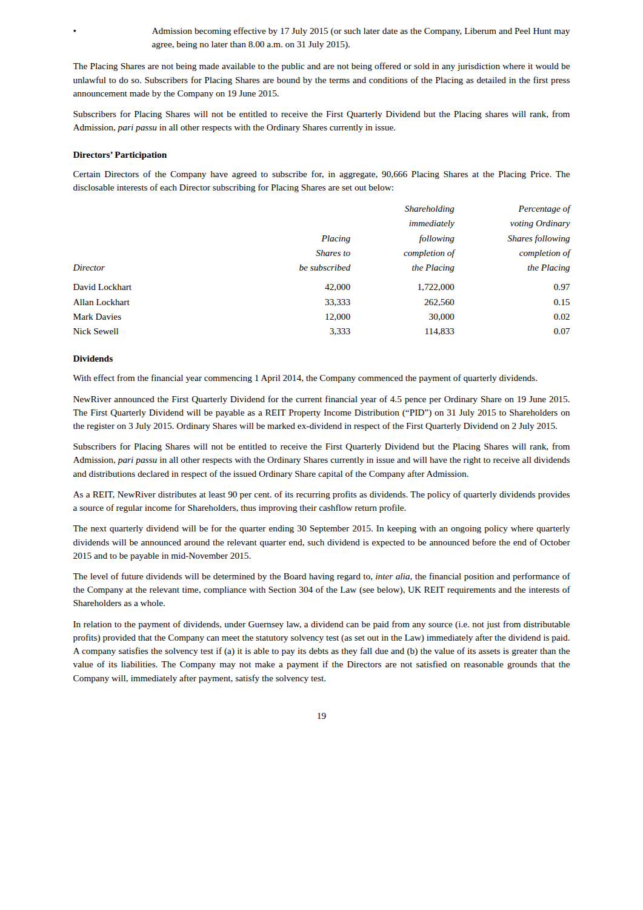•
Admission becoming effective by 17 July 2015 (or such later date as the Company, Liberum and Peel Hunt may agree, being no later than 8.00 a.m. on 31 July 2015).
The Placing Shares are not being made available to the public and are not being offered or sold in any jurisdiction where it would be unlawful to do so. Subscribers for Placing Shares are bound by the terms and conditions of the Placing as detailed in the first press announcement made by the Company on 19 June 2015.
Subscribers for Placing Shares will not be entitled to receive the First Quarterly Dividend but the Placing shares will rank, from Admission, pari passu in all other respects with the Ordinary Shares currently in issue.
Directors’ Participation
Certain Directors of the Company have agreed to subscribe for, in aggregate, 90,666 Placing Shares at the Placing Price. The disclosable interests of each Director subscribing for Placing Shares are set out below:
| | | Shareholding | Percentage of |
| --- | --- | --- | --- |
| | | immediately | voting Ordinary |
| | Placing | following | Shares following |
| | Shares to | completion of | completion of |
| Director | be subscribed | the Placing | the Placing |
| David Lockhart | 42,000 | 1,722,000 | 0.97 |
| Allan Lockhart | 33,333 | 262,560 | 0.15 |
| Mark Davies | 12,000 | 30,000 | 0.02 |
| Nick Sewell | 3,333 | 114,833 | 0.07 |
Dividends
With effect from the financial year commencing 1 April 2014, the Company commenced the payment of quarterly dividends.
NewRiver announced the First Quarterly Dividend for the current financial year of 4.5 pence per Ordinary Share on 19 June 2015. The First Quarterly Dividend will be payable as a REIT Property Income Distribution (“PID”) on 31 July 2015 to Shareholders on the register on 3 July 2015. Ordinary Shares will be marked ex-dividend in respect of the First Quarterly Dividend on 2 July 2015.
Subscribers for Placing Shares will not be entitled to receive the First Quarterly Dividend but the Placing Shares will rank, from Admission, pari passu in all other respects with the Ordinary Shares currently in issue and will have the right to receive all dividends and distributions declared in respect of the issued Ordinary Share capital of the Company after Admission.
As a REIT, NewRiver distributes at least 90 per cent. of its recurring profits as dividends. The policy of quarterly dividends provides a source of regular income for Shareholders, thus improving their cashflow return profile.
The next quarterly dividend will be for the quarter ending 30 September 2015. In keeping with an ongoing policy where quarterly dividends will be announced around the relevant quarter end, such dividend is expected to be announced before the end of October 2015 and to be payable in mid-November 2015.
The level of future dividends will be determined by the Board having regard to, inter alia, the financial position and performance of the Company at the relevant time, compliance with Section 304 of the Law (see below), UK REIT requirements and the interests of Shareholders as a whole.
In relation to the payment of dividends, under Guernsey law, a dividend can be paid from any source (i.e. not just from distributable profits) provided that the Company can meet the statutory solvency test (as set out in the Law) immediately after the dividend is paid. A company satisfies the solvency test if (a) it is able to pay its debts as they fall due and (b) the value of its assets is greater than the value of its liabilities. The Company may not make a payment if the Directors are not satisfied on reasonable grounds that the Company will, immediately after payment, satisfy the solvency test.
19